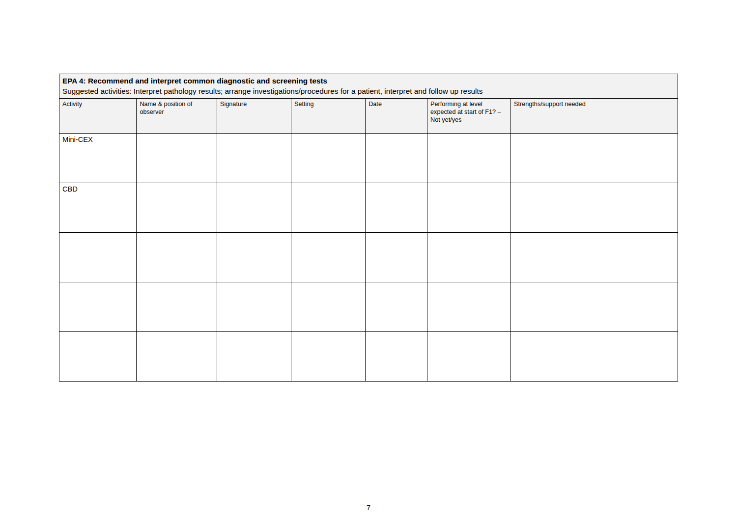| EPA 4: Recommend and interpret common diagnostic and screening tests Suggested activities: Interpret pathology results; arrange investigations/procedures for a patient, interpret and follow up results |
| Activity | Name & position of observer | Signature | Setting | Date | Performing at level expected at start of F1? – Not yet/yes | Strengths/support needed |
| Mini-CEX | | | | | | |
| CBD | | | | | | |
7